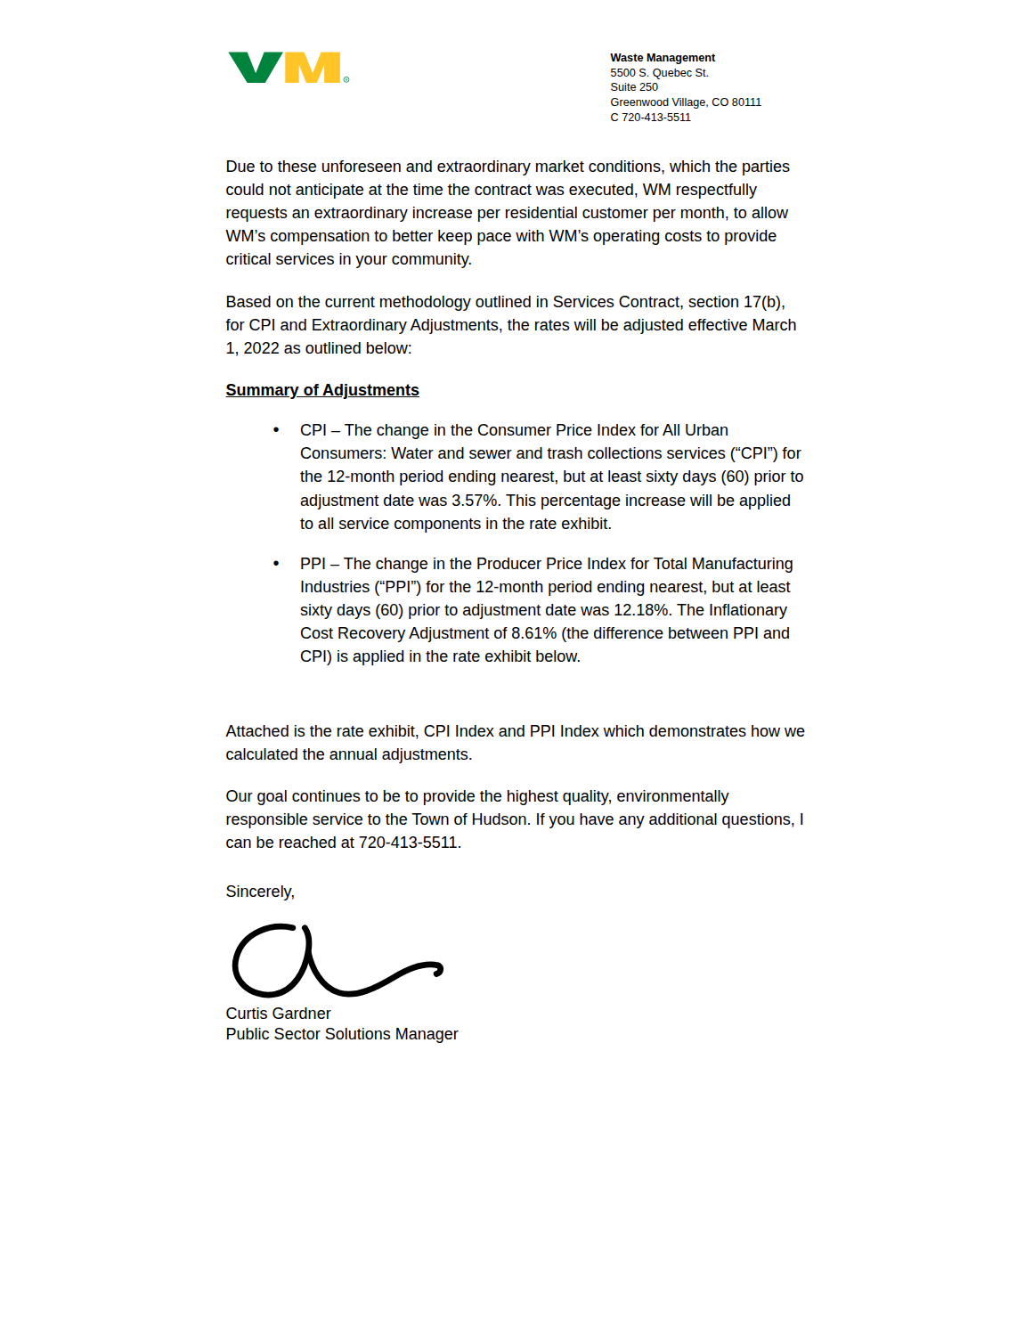R
Waste Management
5500 S. Quebec St.
Suite 250
Greenwood Village, CO 80111
C 720-413-5511
Due to these unforeseen and extraordinary market conditions, which the parties could not anticipate at the time the contract was executed, WM respectfully requests an extraordinary increase per residential customer per month, to allow WM’s compensation to better keep pace with WM’s operating costs to provide critical services in your community.
Based on the current methodology outlined in Services Contract, section 17(b), for CPI and Extraordinary Adjustments, the rates will be adjusted effective March 1, 2022 as outlined below:
Summary of Adjustments
CPI – The change in the Consumer Price Index for All Urban Consumers: Water and sewer and trash collections services (“CPI”) for the 12-month period ending nearest, but at least sixty days (60) prior to adjustment date was 3.57%. This percentage increase will be applied to all service components in the rate exhibit.
PPI – The change in the Producer Price Index for Total Manufacturing Industries (“PPI”) for the 12-month period ending nearest, but at least sixty days (60) prior to adjustment date was 12.18%. The Inflationary Cost Recovery Adjustment of 8.61% (the difference between PPI and CPI) is applied in the rate exhibit below.
Attached is the rate exhibit, CPI Index and PPI Index which demonstrates how we calculated the annual adjustments.
Our goal continues to be to provide the highest quality, environmentally responsible service to the Town of Hudson. If you have any additional questions, I can be reached at 720-413-5511.
Sincerely,
Curtis Gardner
Public Sector Solutions Manager